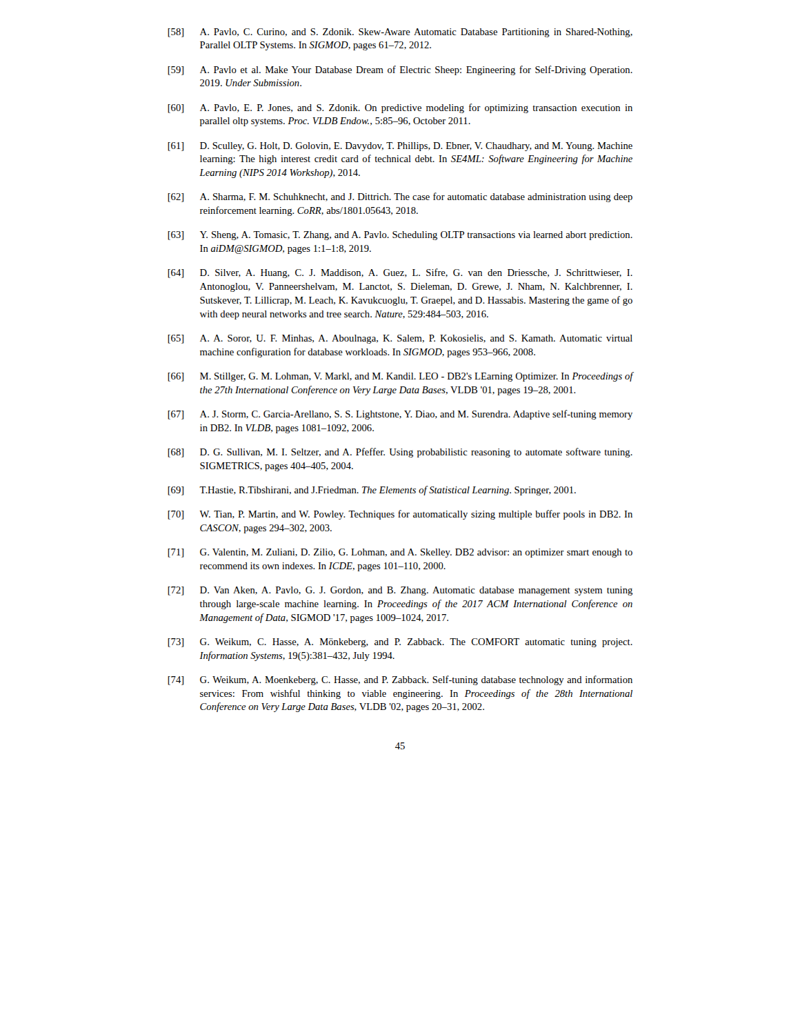[58] A. Pavlo, C. Curino, and S. Zdonik. Skew-Aware Automatic Database Partitioning in Shared-Nothing, Parallel OLTP Systems. In SIGMOD, pages 61–72, 2012.
[59] A. Pavlo et al. Make Your Database Dream of Electric Sheep: Engineering for Self-Driving Operation. 2019. Under Submission.
[60] A. Pavlo, E. P. Jones, and S. Zdonik. On predictive modeling for optimizing transaction execution in parallel oltp systems. Proc. VLDB Endow., 5:85–96, October 2011.
[61] D. Sculley, G. Holt, D. Golovin, E. Davydov, T. Phillips, D. Ebner, V. Chaudhary, and M. Young. Machine learning: The high interest credit card of technical debt. In SE4ML: Software Engineering for Machine Learning (NIPS 2014 Workshop), 2014.
[62] A. Sharma, F. M. Schuhknecht, and J. Dittrich. The case for automatic database administration using deep reinforcement learning. CoRR, abs/1801.05643, 2018.
[63] Y. Sheng, A. Tomasic, T. Zhang, and A. Pavlo. Scheduling OLTP transactions via learned abort prediction. In aiDM@SIGMOD, pages 1:1–1:8, 2019.
[64] D. Silver, A. Huang, C. J. Maddison, A. Guez, L. Sifre, G. van den Driessche, J. Schrittwieser, I. Antonoglou, V. Panneershelvam, M. Lanctot, S. Dieleman, D. Grewe, J. Nham, N. Kalchbrenner, I. Sutskever, T. Lillicrap, M. Leach, K. Kavukcuoglu, T. Graepel, and D. Hassabis. Mastering the game of go with deep neural networks and tree search. Nature, 529:484–503, 2016.
[65] A. A. Soror, U. F. Minhas, A. Aboulnaga, K. Salem, P. Kokosielis, and S. Kamath. Automatic virtual machine configuration for database workloads. In SIGMOD, pages 953–966, 2008.
[66] M. Stillger, G. M. Lohman, V. Markl, and M. Kandil. LEO - DB2's LEarning Optimizer. In Proceedings of the 27th International Conference on Very Large Data Bases, VLDB '01, pages 19–28, 2001.
[67] A. J. Storm, C. Garcia-Arellano, S. S. Lightstone, Y. Diao, and M. Surendra. Adaptive self-tuning memory in DB2. In VLDB, pages 1081–1092, 2006.
[68] D. G. Sullivan, M. I. Seltzer, and A. Pfeffer. Using probabilistic reasoning to automate software tuning. SIGMETRICS, pages 404–405, 2004.
[69] T.Hastie, R.Tibshirani, and J.Friedman. The Elements of Statistical Learning. Springer, 2001.
[70] W. Tian, P. Martin, and W. Powley. Techniques for automatically sizing multiple buffer pools in DB2. In CASCON, pages 294–302, 2003.
[71] G. Valentin, M. Zuliani, D. Zilio, G. Lohman, and A. Skelley. DB2 advisor: an optimizer smart enough to recommend its own indexes. In ICDE, pages 101–110, 2000.
[72] D. Van Aken, A. Pavlo, G. J. Gordon, and B. Zhang. Automatic database management system tuning through large-scale machine learning. In Proceedings of the 2017 ACM International Conference on Management of Data, SIGMOD '17, pages 1009–1024, 2017.
[73] G. Weikum, C. Hasse, A. Mönkeberg, and P. Zabback. The COMFORT automatic tuning project. Information Systems, 19(5):381–432, July 1994.
[74] G. Weikum, A. Moenkeberg, C. Hasse, and P. Zabback. Self-tuning database technology and information services: From wishful thinking to viable engineering. In Proceedings of the 28th International Conference on Very Large Data Bases, VLDB '02, pages 20–31, 2002.
45